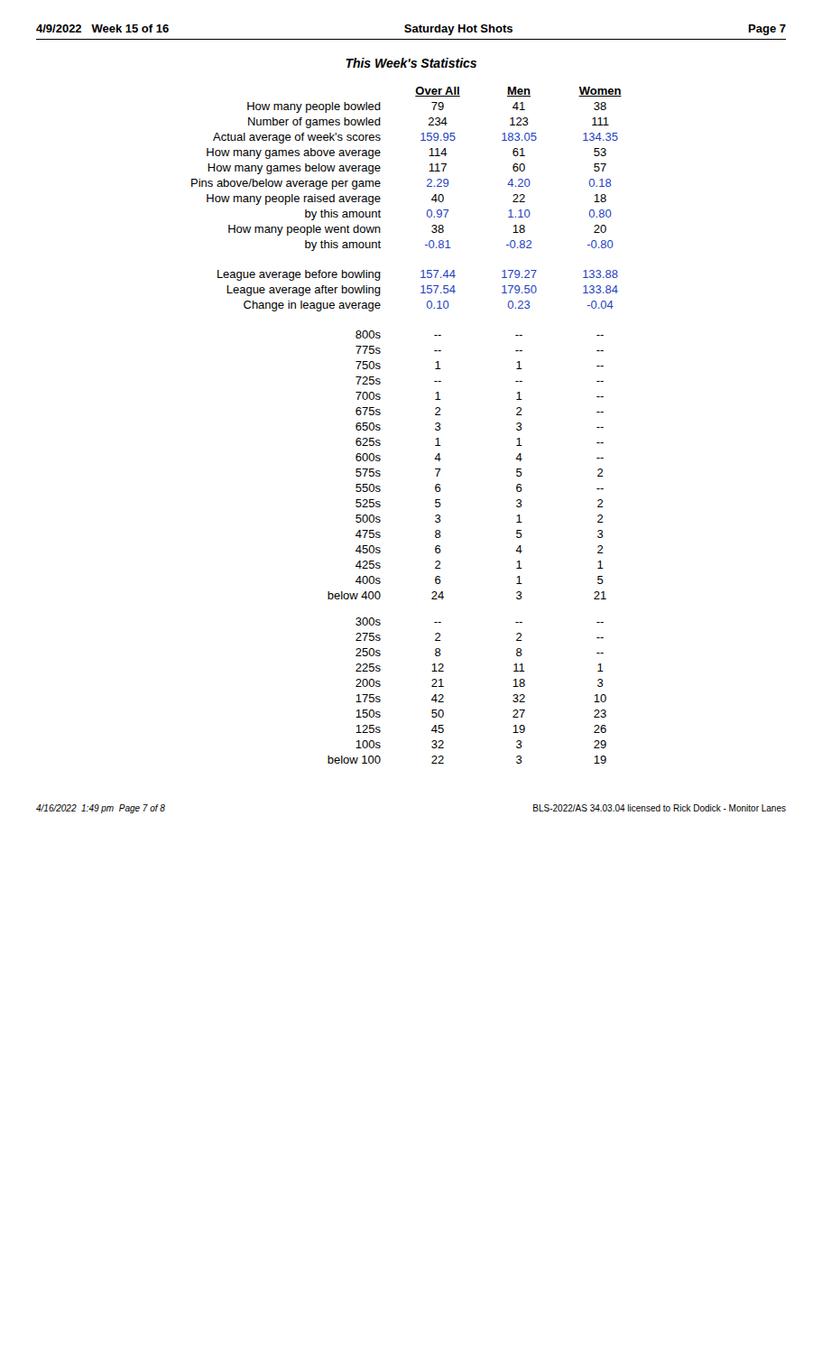4/9/2022 Week 15 of 16
Saturday Hot Shots
Page 7
This Week's Statistics
| | Over All | Men | Women |
| --- | --- | --- | --- |
| How many people bowled | 79 | 41 | 38 |
| Number of games bowled | 234 | 123 | 111 |
| Actual average of week's scores | 159.95 | 183.05 | 134.35 |
| How many games above average | 114 | 61 | 53 |
| How many games below average | 117 | 60 | 57 |
| Pins above/below average per game | 2.29 | 4.20 | 0.18 |
| How many people raised average | 40 | 22 | 18 |
| by this amount | 0.97 | 1.10 | 0.80 |
| How many people went down | 38 | 18 | 20 |
| by this amount | -0.81 | -0.82 | -0.80 |
| League average before bowling | 157.44 | 179.27 | 133.88 |
| League average after bowling | 157.54 | 179.50 | 133.84 |
| Change in league average | 0.10 | 0.23 | -0.04 |
| 800s | -- | -- | -- |
| 775s | -- | -- | -- |
| 750s | 1 | 1 | -- |
| 725s | -- | -- | -- |
| 700s | 1 | 1 | -- |
| 675s | 2 | 2 | -- |
| 650s | 3 | 3 | -- |
| 625s | 1 | 1 | -- |
| 600s | 4 | 4 | -- |
| 575s | 7 | 5 | 2 |
| 550s | 6 | 6 | -- |
| 525s | 5 | 3 | 2 |
| 500s | 3 | 1 | 2 |
| 475s | 8 | 5 | 3 |
| 450s | 6 | 4 | 2 |
| 425s | 2 | 1 | 1 |
| 400s | 6 | 1 | 5 |
| below 400 | 24 | 3 | 21 |
| 300s | -- | -- | -- |
| 275s | 2 | 2 | -- |
| 250s | 8 | 8 | -- |
| 225s | 12 | 11 | 1 |
| 200s | 21 | 18 | 3 |
| 175s | 42 | 32 | 10 |
| 150s | 50 | 27 | 23 |
| 125s | 45 | 19 | 26 |
| 100s | 32 | 3 | 29 |
| below 100 | 22 | 3 | 19 |
4/16/2022 1:49 pm Page 7 of 8
BLS-2022/AS 34.03.04 licensed to Rick Dodick - Monitor Lanes